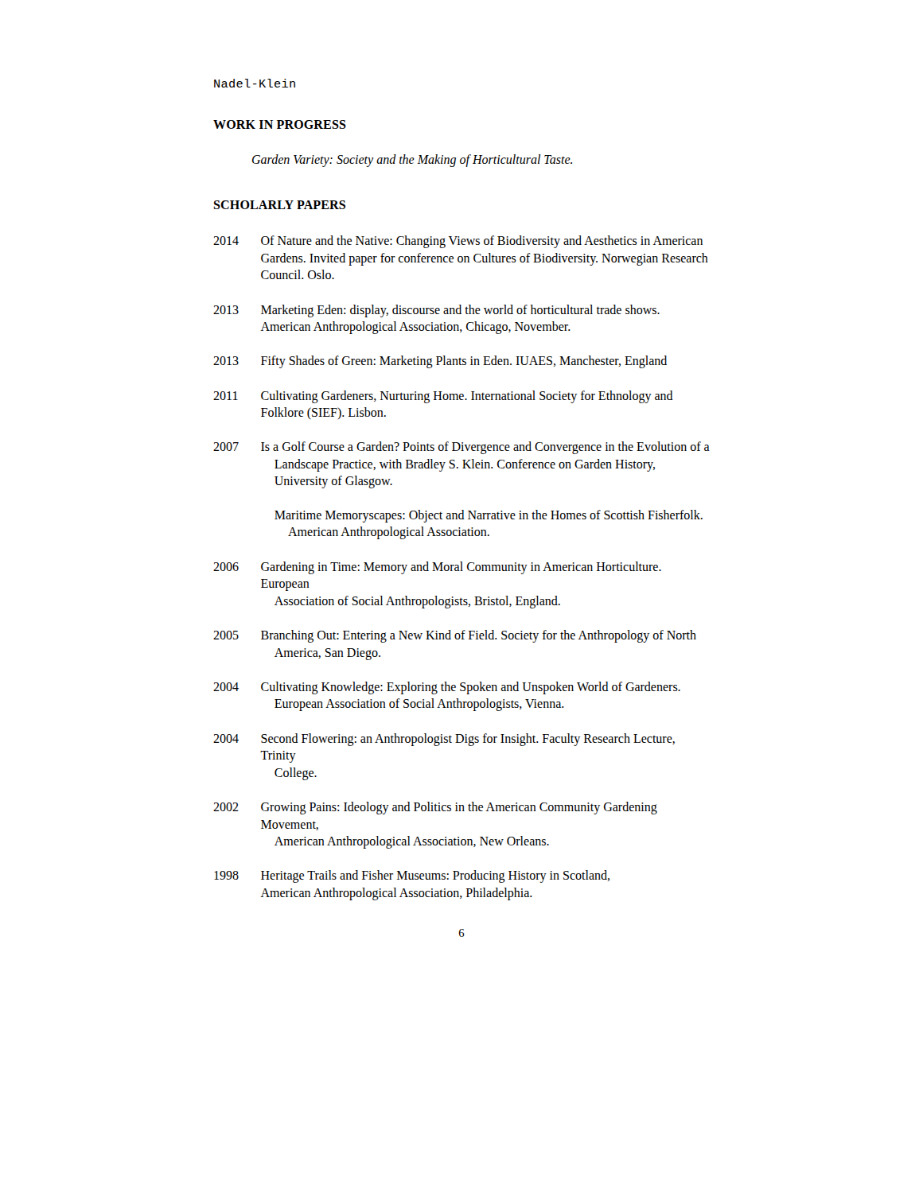Nadel-Klein
WORK IN PROGRESS
Garden Variety: Society and the Making of Horticultural Taste.
SCHOLARLY PAPERS
2014
Of Nature and the Native: Changing Views of Biodiversity and Aesthetics in American Gardens. Invited paper for conference on Cultures of Biodiversity. Norwegian Research Council. Oslo.
2013
Marketing Eden: display, discourse and the world of horticultural trade shows. American Anthropological Association, Chicago, November.
2013
Fifty Shades of Green: Marketing Plants in Eden. IUAES, Manchester, England
2011
Cultivating Gardeners, Nurturing Home. International Society for Ethnology and Folklore (SIEF). Lisbon.
2007
Is a Golf Course a Garden? Points of Divergence and Convergence in the Evolution of a
Landscape Practice, with Bradley S. Klein. Conference on Garden History, University of Glasgow.
Maritime Memoryscapes: Object and Narrative in the Homes of Scottish Fisherfolk.
American Anthropological Association.
2006
Gardening in Time: Memory and Moral Community in American Horticulture. European
Association of Social Anthropologists, Bristol, England.
2005
Branching Out: Entering a New Kind of Field. Society for the Anthropology of North
America, San Diego.
2004
Cultivating Knowledge: Exploring the Spoken and Unspoken World of Gardeners.
European Association of Social Anthropologists, Vienna.
2004
Second Flowering: an Anthropologist Digs for Insight. Faculty Research Lecture, Trinity
College.
2002
Growing Pains: Ideology and Politics in the American Community Gardening Movement,
American Anthropological Association, New Orleans.
1998
Heritage Trails and Fisher Museums: Producing History in Scotland,
American Anthropological Association, Philadelphia.
6